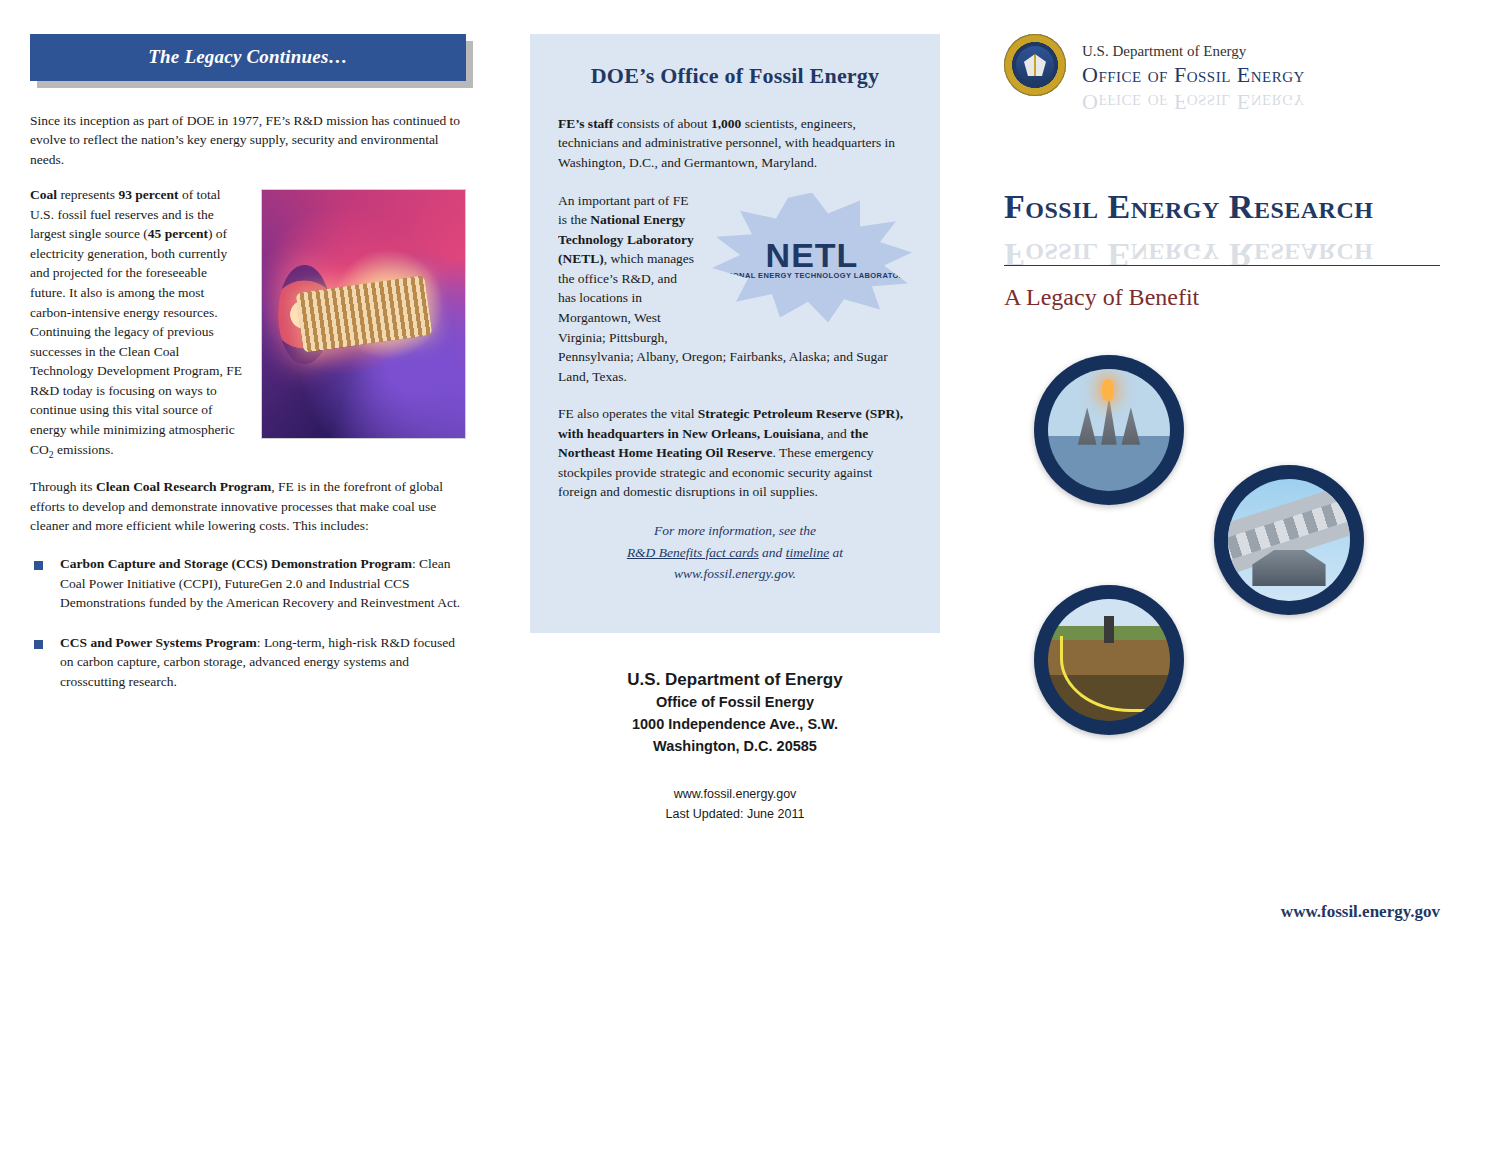The Legacy Continues…
Since its inception as part of DOE in 1977, FE’s R&D mission has continued to evolve to reflect the nation’s key energy supply, security and environmental needs.
Coal represents 93 percent of total U.S. fossil fuel reserves and is the largest single source (45 percent) of electricity generation, both currently and projected for the foreseeable future. It also is among the most carbon-intensive energy resources. Continuing the legacy of previous successes in the Clean Coal Technology Development Program, FE R&D today is focusing on ways to continue using this vital source of energy while minimizing atmospheric CO2 emissions.
Through its Clean Coal Research Program, FE is in the forefront of global efforts to develop and demonstrate innovative processes that make coal use cleaner and more efficient while lowering costs. This includes:
Carbon Capture and Storage (CCS) Demonstration Program: Clean Coal Power Initiative (CCPI), FutureGen 2.0 and Industrial CCS Demonstrations funded by the American Recovery and Reinvestment Act.
CCS and Power Systems Program: Long-term, high-risk R&D focused on carbon capture, carbon storage, advanced energy systems and crosscutting research.
DOE’s Office of Fossil Energy
FE’s staff consists of about 1,000 scientists, engineers, technicians and administrative personnel, with headquarters in Washington, D.C., and Germantown, Maryland.
NETL NATIONAL ENERGY TECHNOLOGY LABORATORY
An important part of FE is the National Energy Technology Laboratory (NETL), which manages the office’s R&D, and has locations in Morgantown, West Virginia; Pittsburgh, Pennsylvania; Albany, Oregon; Fairbanks, Alaska; and Sugar Land, Texas.
FE also operates the vital Strategic Petroleum Reserve (SPR), with headquarters in New Orleans, Louisiana, and the Northeast Home Heating Oil Reserve. These emergency stockpiles provide strategic and economic security against foreign and domestic disruptions in oil supplies.
For more information, see the
R&D Benefits fact cards and timeline at
www.fossil.energy.gov.
U.S. Department of Energy
Office of Fossil Energy
1000 Independence Ave., S.W.
Washington, D.C. 20585
www.fossil.energy.gov
Last Updated: June 2011
U.S. Department of Energy
Office of Fossil Energy
Fossil Energy Research
A Legacy of Benefit
www.fossil.energy.gov